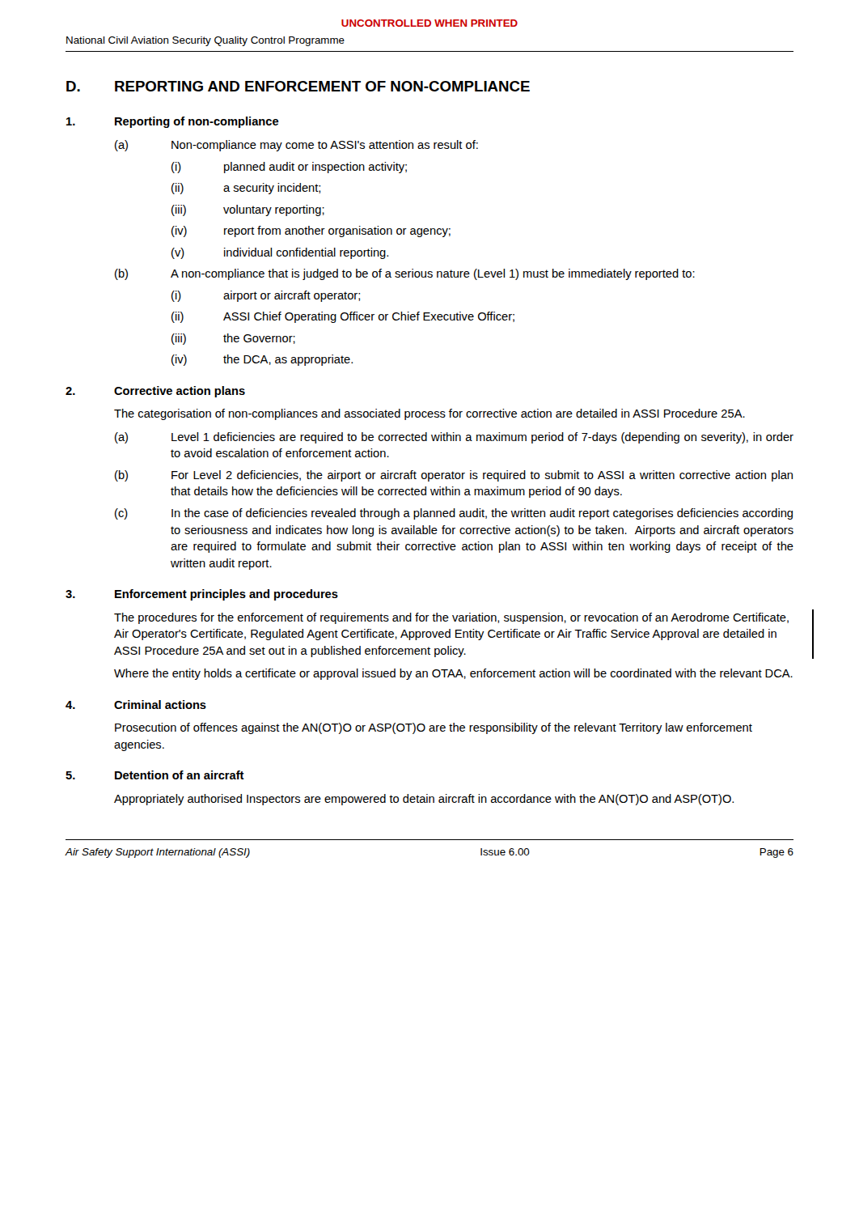UNCONTROLLED WHEN PRINTED
National Civil Aviation Security Quality Control Programme
D. REPORTING AND ENFORCEMENT OF NON-COMPLIANCE
1. Reporting of non-compliance
(a) Non-compliance may come to ASSI's attention as result of:
(i) planned audit or inspection activity;
(ii) a security incident;
(iii) voluntary reporting;
(iv) report from another organisation or agency;
(v) individual confidential reporting.
(b) A non-compliance that is judged to be of a serious nature (Level 1) must be immediately reported to:
(i) airport or aircraft operator;
(ii) ASSI Chief Operating Officer or Chief Executive Officer;
(iii) the Governor;
(iv) the DCA, as appropriate.
2. Corrective action plans
The categorisation of non-compliances and associated process for corrective action are detailed in ASSI Procedure 25A.
(a) Level 1 deficiencies are required to be corrected within a maximum period of 7-days (depending on severity), in order to avoid escalation of enforcement action.
(b) For Level 2 deficiencies, the airport or aircraft operator is required to submit to ASSI a written corrective action plan that details how the deficiencies will be corrected within a maximum period of 90 days.
(c) In the case of deficiencies revealed through a planned audit, the written audit report categorises deficiencies according to seriousness and indicates how long is available for corrective action(s) to be taken. Airports and aircraft operators are required to formulate and submit their corrective action plan to ASSI within ten working days of receipt of the written audit report.
3. Enforcement principles and procedures
The procedures for the enforcement of requirements and for the variation, suspension, or revocation of an Aerodrome Certificate, Air Operator's Certificate, Regulated Agent Certificate, Approved Entity Certificate or Air Traffic Service Approval are detailed in ASSI Procedure 25A and set out in a published enforcement policy.
Where the entity holds a certificate or approval issued by an OTAA, enforcement action will be coordinated with the relevant DCA.
4. Criminal actions
Prosecution of offences against the AN(OT)O or ASP(OT)O are the responsibility of the relevant Territory law enforcement agencies.
5. Detention of an aircraft
Appropriately authorised Inspectors are empowered to detain aircraft in accordance with the AN(OT)O and ASP(OT)O.
Air Safety Support International (ASSI) Issue 6.00 Page 6